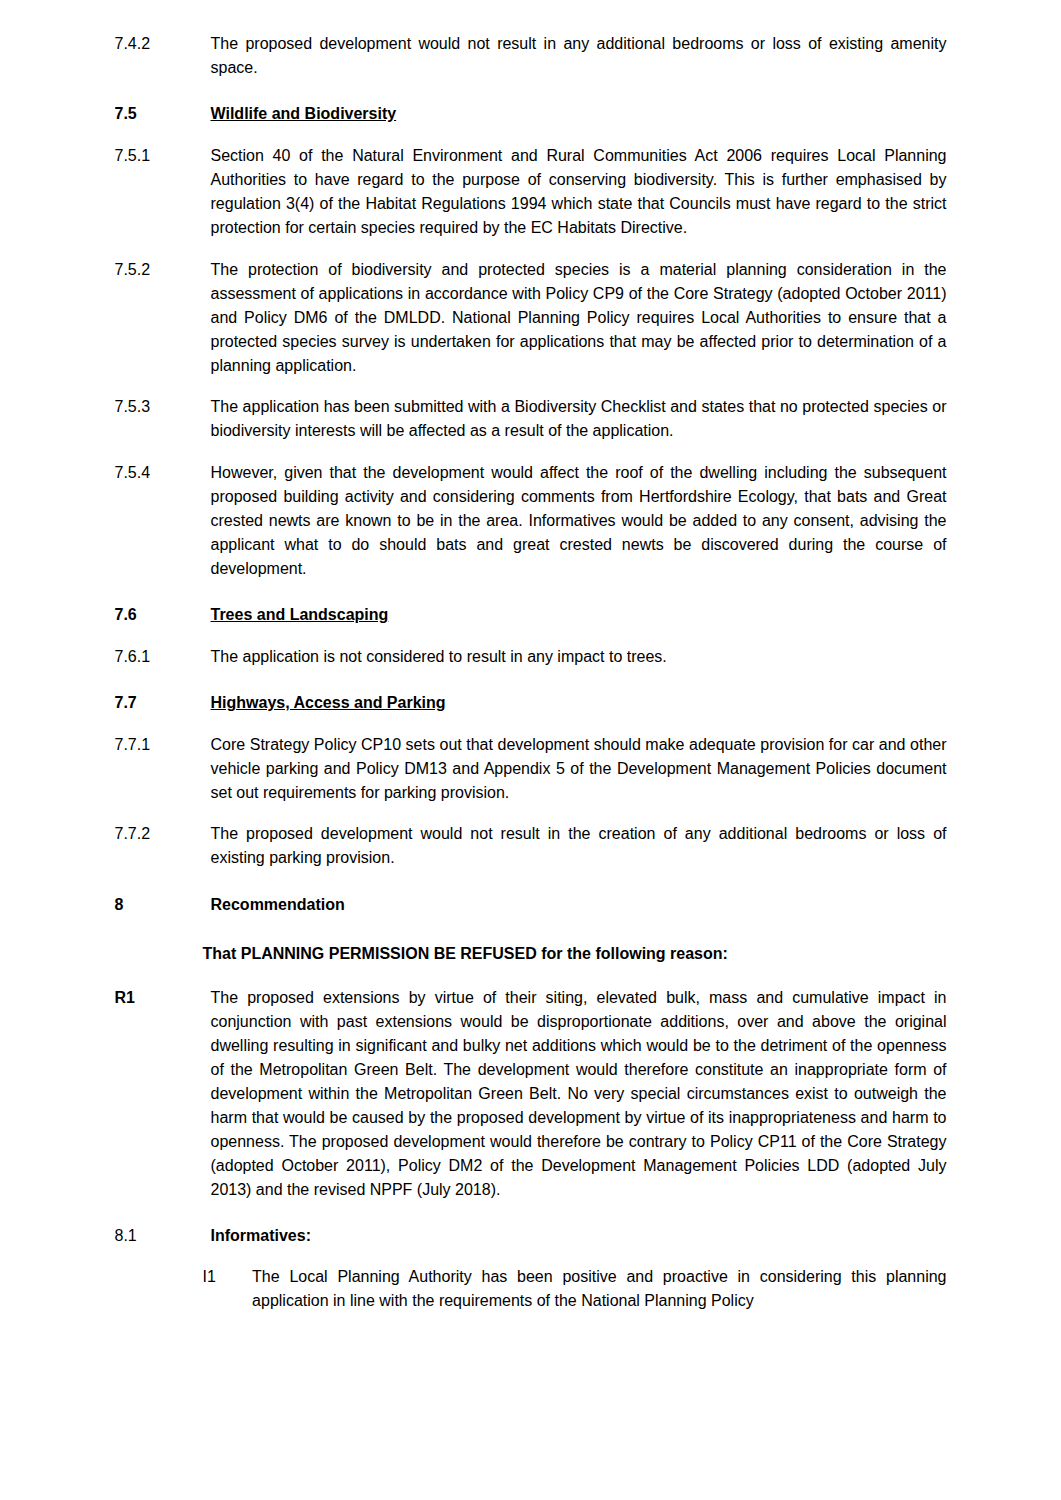7.4.2
The proposed development would not result in any additional bedrooms or loss of existing amenity space.
7.5
Wildlife and Biodiversity
7.5.1
Section 40 of the Natural Environment and Rural Communities Act 2006 requires Local Planning Authorities to have regard to the purpose of conserving biodiversity. This is further emphasised by regulation 3(4) of the Habitat Regulations 1994 which state that Councils must have regard to the strict protection for certain species required by the EC Habitats Directive.
7.5.2
The protection of biodiversity and protected species is a material planning consideration in the assessment of applications in accordance with Policy CP9 of the Core Strategy (adopted October 2011) and Policy DM6 of the DMLDD. National Planning Policy requires Local Authorities to ensure that a protected species survey is undertaken for applications that may be affected prior to determination of a planning application.
7.5.3
The application has been submitted with a Biodiversity Checklist and states that no protected species or biodiversity interests will be affected as a result of the application.
7.5.4
However, given that the development would affect the roof of the dwelling including the subsequent proposed building activity and considering comments from Hertfordshire Ecology, that bats and Great crested newts are known to be in the area. Informatives would be added to any consent, advising the applicant what to do should bats and great crested newts be discovered during the course of development.
7.6
Trees and Landscaping
7.6.1
The application is not considered to result in any impact to trees.
7.7
Highways, Access and Parking
7.7.1
Core Strategy Policy CP10 sets out that development should make adequate provision for car and other vehicle parking and Policy DM13 and Appendix 5 of the Development Management Policies document set out requirements for parking provision.
7.7.2
The proposed development would not result in the creation of any additional bedrooms or loss of existing parking provision.
8
Recommendation
That PLANNING PERMISSION BE REFUSED for the following reason:
R1
The proposed extensions by virtue of their siting, elevated bulk, mass and cumulative impact in conjunction with past extensions would be disproportionate additions, over and above the original dwelling resulting in significant and bulky net additions which would be to the detriment of the openness of the Metropolitan Green Belt. The development would therefore constitute an inappropriate form of development within the Metropolitan Green Belt. No very special circumstances exist to outweigh the harm that would be caused by the proposed development by virtue of its inappropriateness and harm to openness. The proposed development would therefore be contrary to Policy CP11 of the Core Strategy (adopted October 2011), Policy DM2 of the Development Management Policies LDD (adopted July 2013) and the revised NPPF (July 2018).
8.1
Informatives:
I1
The Local Planning Authority has been positive and proactive in considering this planning application in line with the requirements of the National Planning Policy